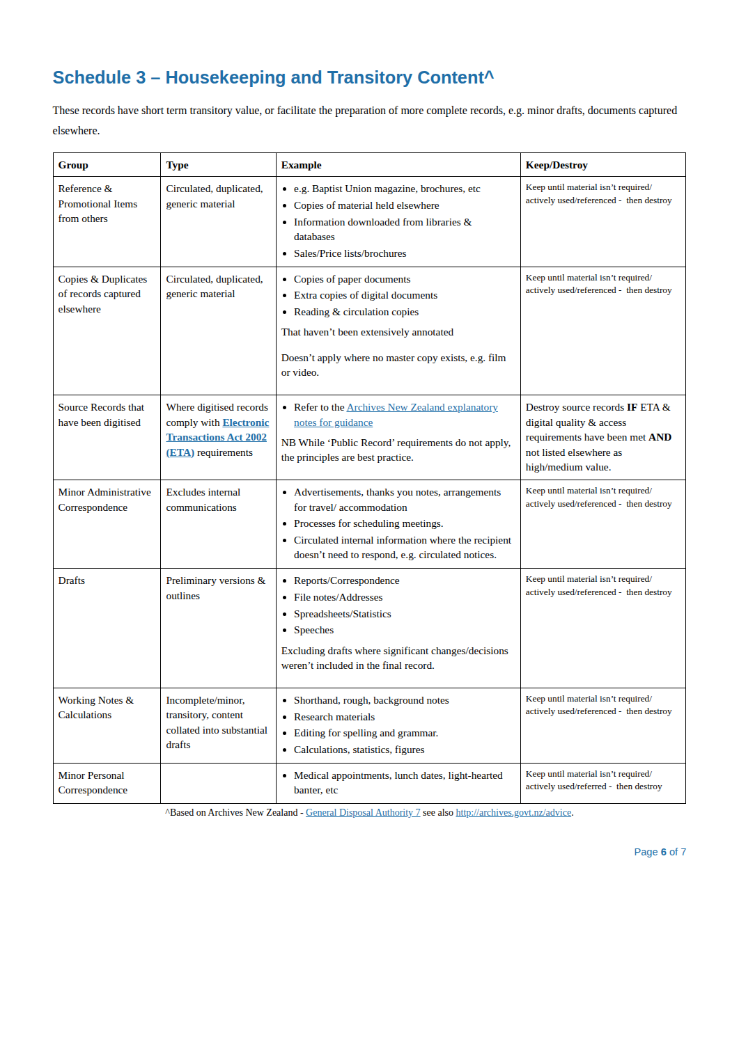Schedule 3 – Housekeeping and Transitory Content^
These records have short term transitory value, or facilitate the preparation of more complete records, e.g. minor drafts, documents captured elsewhere.
| Group | Type | Example | Keep/Destroy |
| --- | --- | --- | --- |
| Reference & Promotional Items from others | Circulated, duplicated, generic material | e.g. Baptist Union magazine, brochures, etc Copies of material held elsewhere Information downloaded from libraries & databases Sales/Price lists/brochures | Keep until material isn’t required/ actively used/referenced - then destroy |
| Copies & Duplicates of records captured elsewhere | Circulated, duplicated, generic material | Copies of paper documents Extra copies of digital documents Reading & circulation copies That haven’t been extensively annotated Doesn’t apply where no master copy exists, e.g. film or video. | Keep until material isn’t required/ actively used/referenced - then destroy |
| Source Records that have been digitised | Where digitised records comply with Electronic Transactions Act 2002 (ETA) requirements | Refer to the Archives New Zealand explanatory notes for guidance NB While ‘Public Record’ requirements do not apply, the principles are best practice. | Destroy source records IF ETA & digital quality & access requirements have been met AND not listed elsewhere as high/medium value. |
| Minor Administrative Correspondence | Excludes internal communications | Advertisements, thanks you notes, arrangements for travel/ accommodation Processes for scheduling meetings. Circulated internal information where the recipient doesn’t need to respond, e.g. circulated notices. | Keep until material isn’t required/ actively used/referenced - then destroy |
| Drafts | Preliminary versions & outlines | Reports/Correspondence File notes/Addresses Spreadsheets/Statistics Speeches Excluding drafts where significant changes/decisions weren’t included in the final record. | Keep until material isn’t required/ actively used/referenced - then destroy |
| Working Notes & Calculations | Incomplete/minor, transitory, content collated into substantial drafts | Shorthand, rough, background notes Research materials Editing for spelling and grammar. Calculations, statistics, figures | Keep until material isn’t required/ actively used/referenced - then destroy |
| Minor Personal Correspondence | | Medical appointments, lunch dates, light-hearted banter, etc | Keep until material isn’t required/ actively used/referred - then destroy |
^Based on Archives New Zealand - General Disposal Authority 7 see also http://archives.govt.nz/advice.
Page 6 of 7